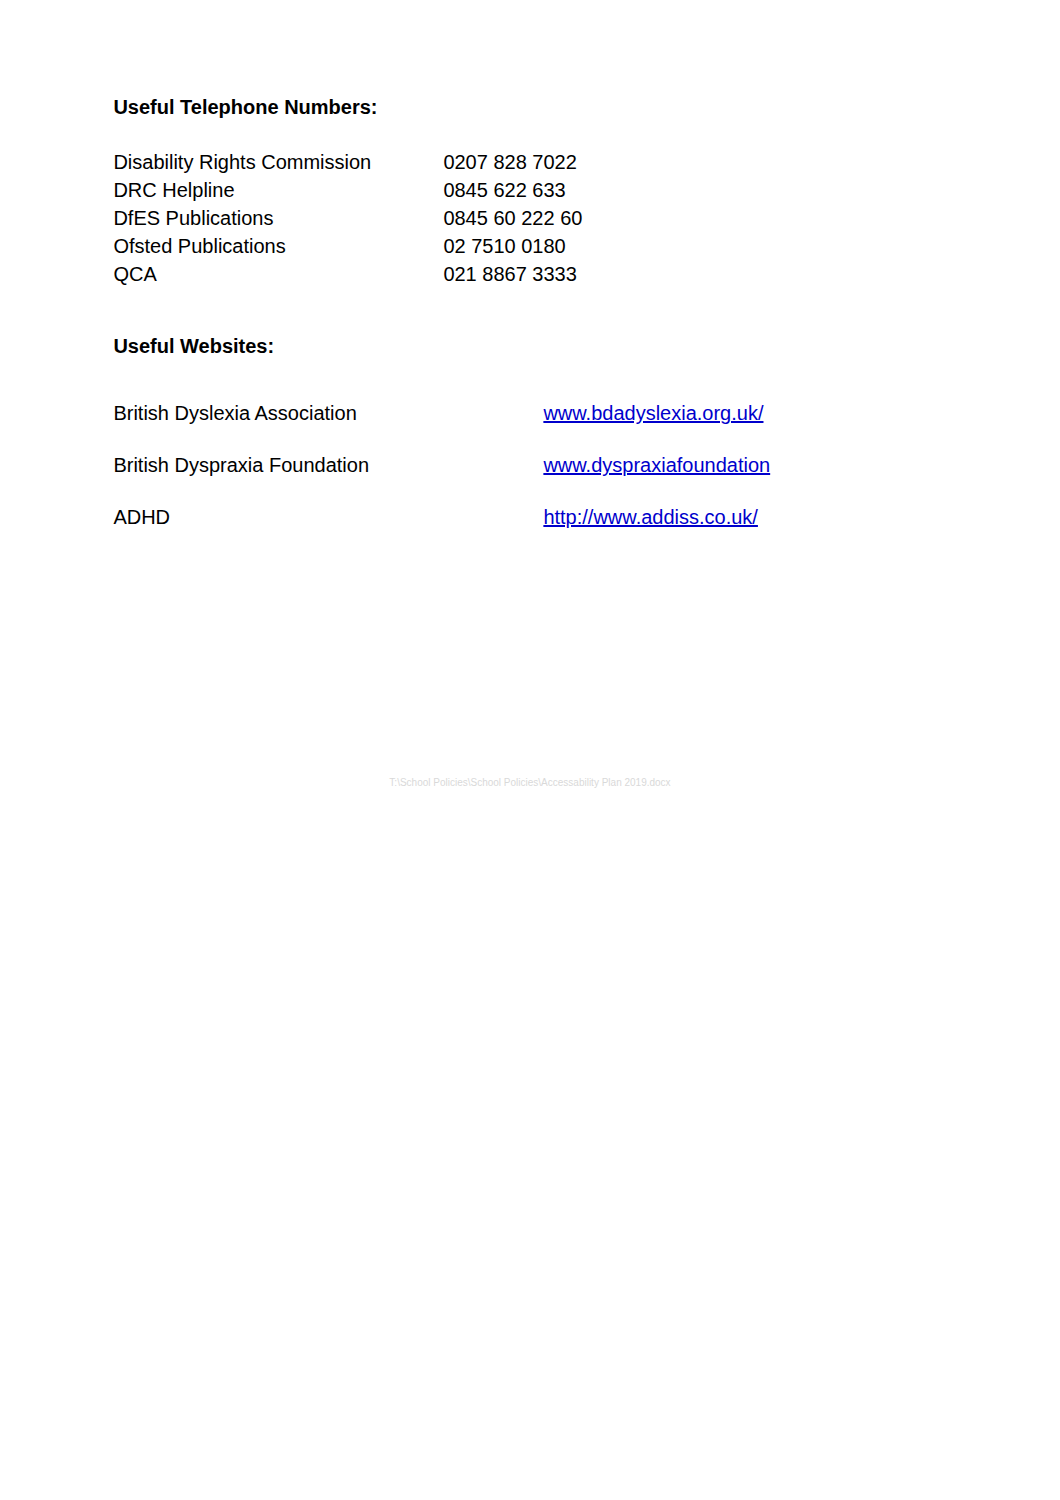Useful Telephone Numbers:
| Disability Rights Commission | 0207 828 7022 |
| DRC Helpline | 0845 622 633 |
| DfES Publications | 0845 60 222 60 |
| Ofsted Publications | 02 7510 0180 |
| QCA | 021 8867 3333 |
Useful Websites:
| British Dyslexia Association | www.bdadyslexia.org.uk/ |
| British Dyspraxia Foundation | www.dyspraxiafoundation |
| ADHD | http://www.addiss.co.uk/ |
T:\School Policies\School Policies\Accessability Plan 2019.docx